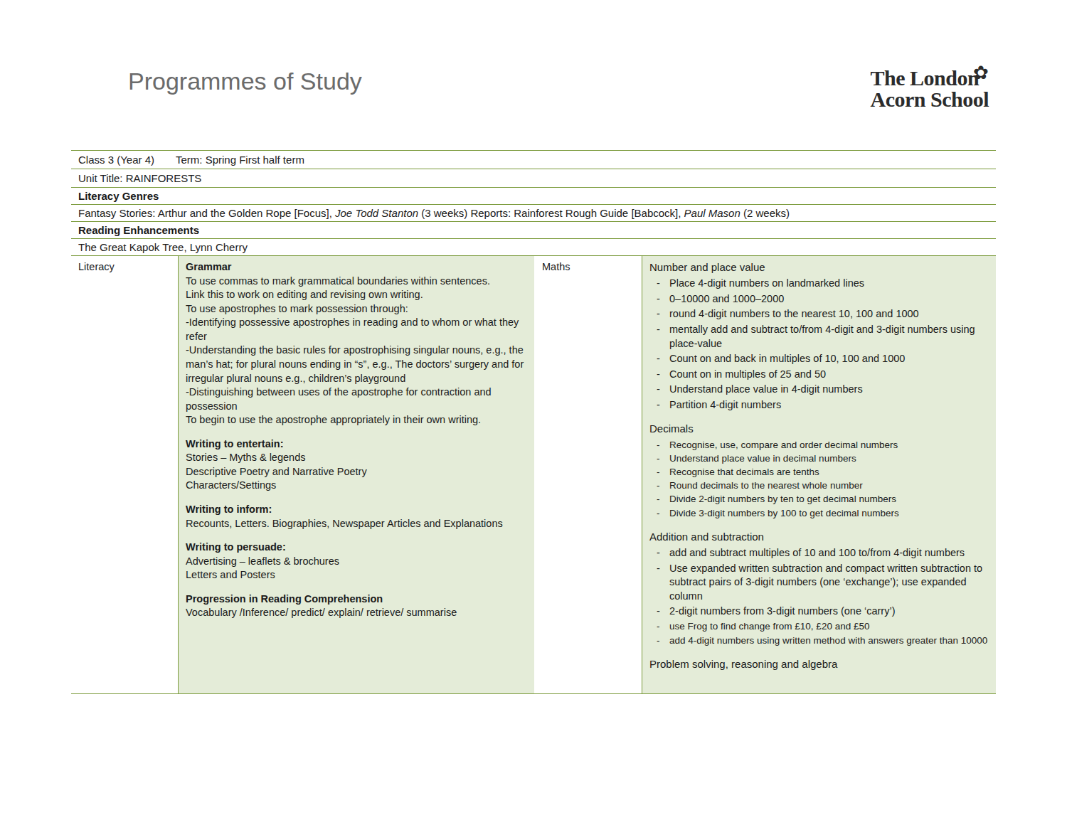✿
The London Acorn School
Programmes of Study
Class 3 (Year 4) Term: Spring First half term
Unit Title: RAINFORESTS
Literacy Genres
Fantasy Stories: Arthur and the Golden Rope [Focus], Joe Todd Stanton (3 weeks) Reports: Rainforest Rough Guide [Babcock], Paul Mason (2 weeks)
Reading Enhancements
The Great Kapok Tree, Lynn Cherry
| Literacy | Grammar To use commas to mark grammatical boundaries within sentences. Link this to work on editing and revising own writing. To use apostrophes to mark possession through: -Identifying possessive apostrophes in reading and to whom or what they refer -Understanding the basic rules for apostrophising singular nouns, e.g., the man’s hat; for plural nouns ending in “s”, e.g., The doctors’ surgery and for irregular plural nouns e.g., children’s playground -Distinguishing between uses of the apostrophe for contraction and possession To begin to use the apostrophe appropriately in their own writing. Writing to entertain: Stories – Myths & legends Descriptive Poetry and Narrative Poetry Characters/Settings Writing to inform: Recounts, Letters. Biographies, Newspaper Articles and Explanations Writing to persuade: Advertising – leaflets & brochures Letters and Posters Progression in Reading Comprehension Vocabulary /Inference/ predict/ explain/ retrieve/ summarise | Maths | Number and place value Place 4-digit numbers on landmarked lines 0–10000 and 1000–2000 round 4-digit numbers to the nearest 10, 100 and 1000 mentally add and subtract to/from 4-digit and 3-digit numbers using place-value Count on and back in multiples of 10, 100 and 1000 Count on in multiples of 25 and 50 Understand place value in 4-digit numbers Partition 4-digit numbers Decimals Recognise, use, compare and order decimal numbers Understand place value in decimal numbers Recognise that decimals are tenths Round decimals to the nearest whole number Divide 2-digit numbers by ten to get decimal numbers Divide 3-digit numbers by 100 to get decimal numbers Addition and subtraction add and subtract multiples of 10 and 100 to/from 4-digit numbers Use expanded written subtraction and compact written subtraction to subtract pairs of 3-digit numbers (one ‘exchange’); use expanded column 2-digit numbers from 3-digit numbers (one ‘carry’) use Frog to find change from £10, £20 and £50 add 4-digit numbers using written method with answers greater than 10000 Problem solving, reasoning and algebra |